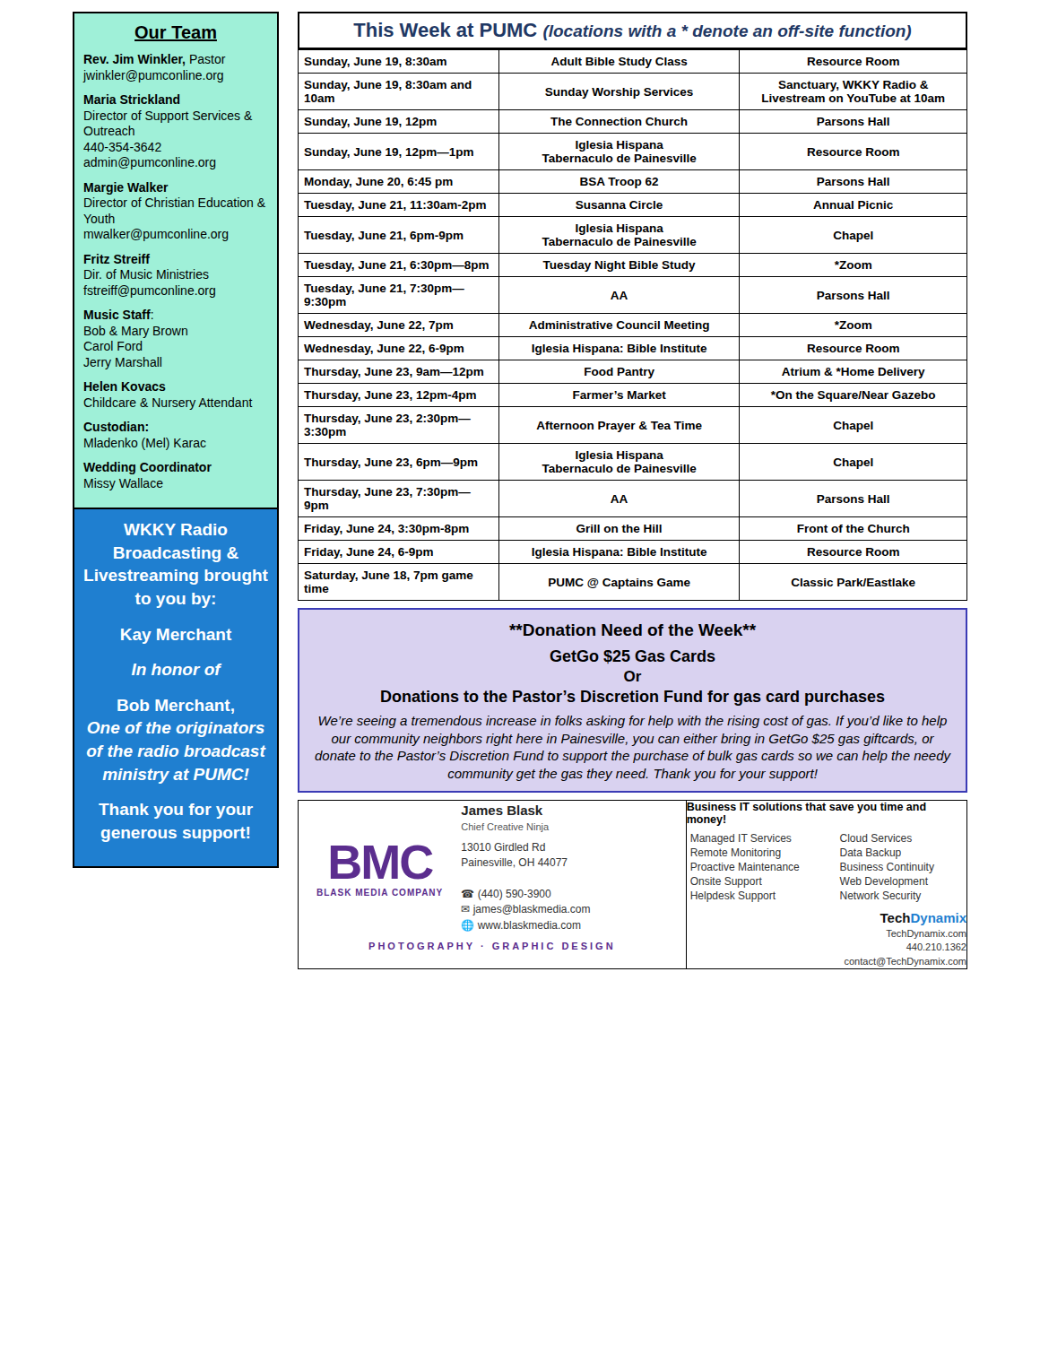| Our Team Rev. Jim Winkler, Pastor jwinkler@pumconline.org Maria Strickland Director of Support Services & Outreach 440-354-3642 admin@pumconline.org Margie Walker Director of Christian Education & Youth mwalker@pumconline.org Fritz Streiff Dir. of Music Ministries fstreiff@pumconline.org Music Staff : Bob & Mary Brown Carol Ford Jerry Marshall Helen Kovacs Childcare & Nursery Attendant Custodian: Mladenko (Mel) Karac Wedding Coordinator Missy Wallace WKKY Radio Broadcasting & Livestreaming brought to you by: Kay Merchant In honor of Bob Merchant, One of the originators of the radio broadcast ministry at PUMC! Thank you for your generous support! | This Week at PUMC (locations with a * denote an off‑site function) / Sunday, June 19, 8:30am / Adult Bible Study Class / Resource Room / / Sunday, June 19, 8:30am and 10am / Sunday Worship Services / Sanctuary, WKKY Radio & Livestream on YouTube at 10am / / Sunday, June 19, 12pm / The Connection Church / Parsons Hall / / Sunday, June 19, 12pm—1pm / Iglesia Hispana Tabernaculo de Painesville / Resource Room / / Monday, June 20, 6:45 pm / BSA Troop 62 / Parsons Hall / / Tuesday, June 21, 11:30am‑2pm / Susanna Circle / Annual Picnic / / Tuesday, June 21, 6pm‑9pm / Iglesia Hispana Tabernaculo de Painesville / Chapel / / Tuesday, June 21, 6:30pm—8pm / Tuesday Night Bible Study / *Zoom / / Tuesday, June 21, 7:30pm— 9:30pm / AA / Parsons Hall / / Wednesday, June 22, 7pm / Administrative Council Meeting / *Zoom / / Wednesday, June 22, 6‑9pm / Iglesia Hispana: Bible Institute / Resource Room / / Thursday, June 23, 9am—12pm / Food Pantry / Atrium & *Home Delivery / / Thursday, June 23, 12pm‑4pm / Farmer’s Market / *On the Square/Near Gazebo / / Thursday, June 23, 2:30pm—3:30pm / Afternoon Prayer & Tea Time / Chapel / / Thursday, June 23, 6pm—9pm / Iglesia Hispana Tabernaculo de Painesville / Chapel / / Thursday, June 23, 7:30pm—9pm / AA / Parsons Hall / / Friday, June 24, 3:30pm‑8pm / Grill on the Hill / Front of the Church / / Friday, June 24, 6‑9pm / Iglesia Hispana: Bible Institute / Resource Room / / Saturday, June 18, 7pm game time / PUMC @ Captains Game / Classic Park/Eastlake / **Donation Need of the Week** GetGo $25 Gas Cards Or Donations to the Pastor’s Discretion Fund for gas card purchases We’re seeing a tremendous increase in folks asking for help with the rising cost of gas. If you’d like to help our community neighbors right here in Painesville, you can either bring in GetGo $25 gas giftcards, or donate to the Pastor’s Discretion Fund to support the purchase of bulk gas cards so we can help the needy community get the gas they need. Thank you for your support! / BMC BLASK MEDIA COMPANY James Blask Chief Creative Ninja 13010 Girdled Rd Painesville, OH 44077 ☎ (440) 590-3900 ✉ james@blaskmedia.com 🌐 www.blaskmedia.com PHOTOGRAPHY · GRAPHIC DESIGN / Business IT solutions that save you time and money! / Managed IT Services / Cloud Services / / Remote Monitoring / Data Backup / / Proactive Maintenance / Business Continuity / / Onsite Support / Web Development / / Helpdesk Support / Network Security / Tech Dynamix TechDynamix.com 440.210.1362 contact@TechDynamix.com / |